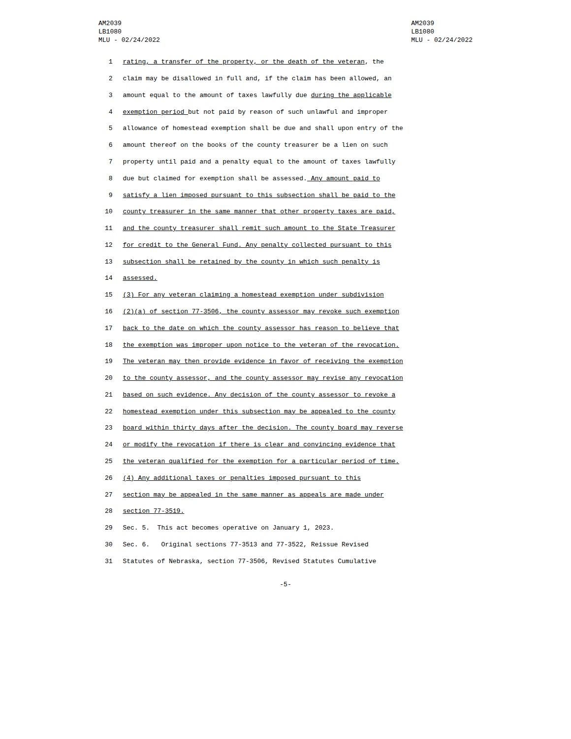AM2039 LB1080 MLU - 02/24/2022
AM2039 LB1080 MLU - 02/24/2022
1 rating, a transfer of the property, or the death of the veteran, the
2 claim may be disallowed in full and, if the claim has been allowed, an
3 amount equal to the amount of taxes lawfully due during the applicable
4 exemption period but not paid by reason of such unlawful and improper
5 allowance of homestead exemption shall be due and shall upon entry of the
6 amount thereof on the books of the county treasurer be a lien on such
7 property until paid and a penalty equal to the amount of taxes lawfully
8 due but claimed for exemption shall be assessed. Any amount paid to
9 satisfy a lien imposed pursuant to this subsection shall be paid to the
10 county treasurer in the same manner that other property taxes are paid,
11 and the county treasurer shall remit such amount to the State Treasurer
12 for credit to the General Fund. Any penalty collected pursuant to this
13 subsection shall be retained by the county in which such penalty is
14 assessed.
15(3) For any veteran claiming a homestead exemption under subdivision
16(2)(a) of section 77-3506, the county assessor may revoke such exemption
17 back to the date on which the county assessor has reason to believe that
18 the exemption was improper upon notice to the veteran of the revocation.
19 The veteran may then provide evidence in favor of receiving the exemption
20 to the county assessor, and the county assessor may revise any revocation
21 based on such evidence. Any decision of the county assessor to revoke a
22 homestead exemption under this subsection may be appealed to the county
23 board within thirty days after the decision. The county board may reverse
24 or modify the revocation if there is clear and convincing evidence that
25 the veteran qualified for the exemption for a particular period of time.
26(4) Any additional taxes or penalties imposed pursuant to this
27 section may be appealed in the same manner as appeals are made under
28 section 77-3519.
29 Sec. 5. This act becomes operative on January 1, 2023.
30 Sec. 6. Original sections 77-3513 and 77-3522, Reissue Revised
31 Statutes of Nebraska, section 77-3506, Revised Statutes Cumulative
-5-